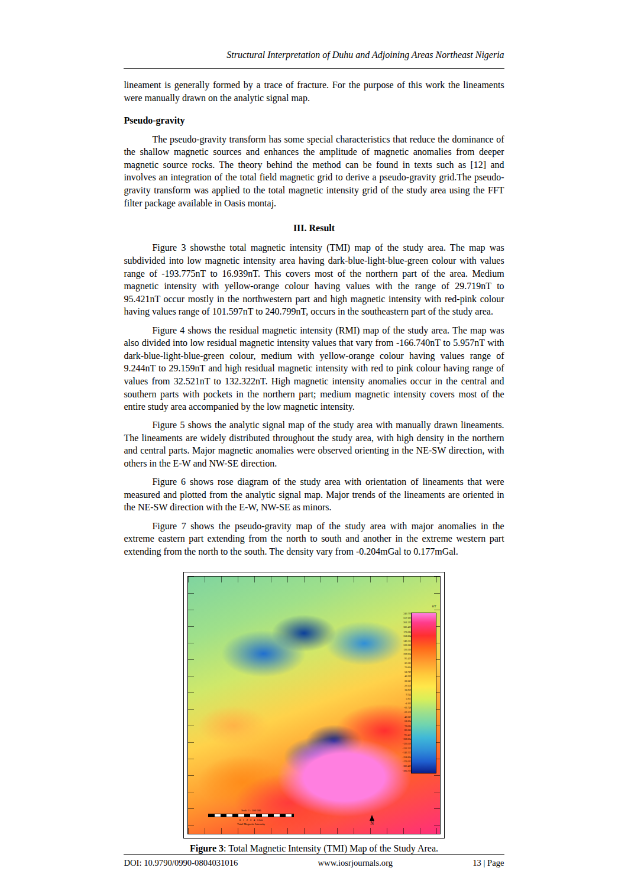Structural Interpretation of Duhu and Adjoining Areas Northeast Nigeria
lineament is generally formed by a trace of fracture. For the purpose of this work the lineaments were manually drawn on the analytic signal map.
Pseudo-gravity
The pseudo-gravity transform has some special characteristics that reduce the dominance of the shallow magnetic sources and enhances the amplitude of magnetic anomalies from deeper magnetic source rocks. The theory behind the method can be found in texts such as [12] and involves an integration of the total field magnetic grid to derive a pseudo-gravity grid.The pseudo-gravity transform was applied to the total magnetic intensity grid of the study area using the FFT filter package available in Oasis montaj.
III. Result
Figure 3 showsthe total magnetic intensity (TMI) map of the study area. The map was subdivided into low magnetic intensity area having dark-blue-light-blue-green colour with values range of -193.775nT to 16.939nT. This covers most of the northern part of the area. Medium magnetic intensity with yellow-orange colour having values with the range of 29.719nT to 95.421nT occur mostly in the northwestern part and high magnetic intensity with red-pink colour having values range of 101.597nT to 240.799nT, occurs in the southeastern part of the study area.
Figure 4 shows the residual magnetic intensity (RMI) map of the study area. The map was also divided into low residual magnetic intensity values that vary from -166.740nT to 5.957nT with dark-blue-light-blue-green colour, medium with yellow-orange colour having values range of 9.244nT to 29.159nT and high residual magnetic intensity with red to pink colour having range of values from 32.521nT to 132.322nT. High magnetic intensity anomalies occur in the central and southern parts with pockets in the northern part; medium magnetic intensity covers most of the entire study area accompanied by the low magnetic intensity.
Figure 5 shows the analytic signal map of the study area with manually drawn lineaments. The lineaments are widely distributed throughout the study area, with high density in the northern and central parts. Major magnetic anomalies were observed orienting in the NE-SW direction, with others in the E-W and NW-SE direction.
Figure 6 shows rose diagram of the study area with orientation of lineaments that were measured and plotted from the analytic signal map. Major trends of the lineaments are oriented in the NE-SW direction with the E-W, NW-SE as minors.
Figure 7 shows the pseudo-gravity map of the study area with major anomalies in the extreme eastern part extending from the north to south and another in the extreme western part extending from the north to the south. The density vary from -0.204mGal to 0.177mGal.
nT
240.799 217.297 201.597 185.421 170.112 158.004 146.322 132.322 120.110 108.004 95.421 83.112 70.004 58.719 46.322 32.521 29.159 16.939 9.244 5.957 -4.102 -16.740 -29.159 -42.521 -58.004 -70.112 -83.322 -95.421 -108.004 -120.110 -132.322 -146.322 -158.004 -170.112 -185.421 -193.775
Scale 1 : 100 000
0 1 2 3 4 5 km
Total Magnetic Intensity
N
Figure 3: Total Magnetic Intensity (TMI) Map of the Study Area.
DOI: 10.9790/0990-0804031016
www.iosrjournals.org
13 | Page